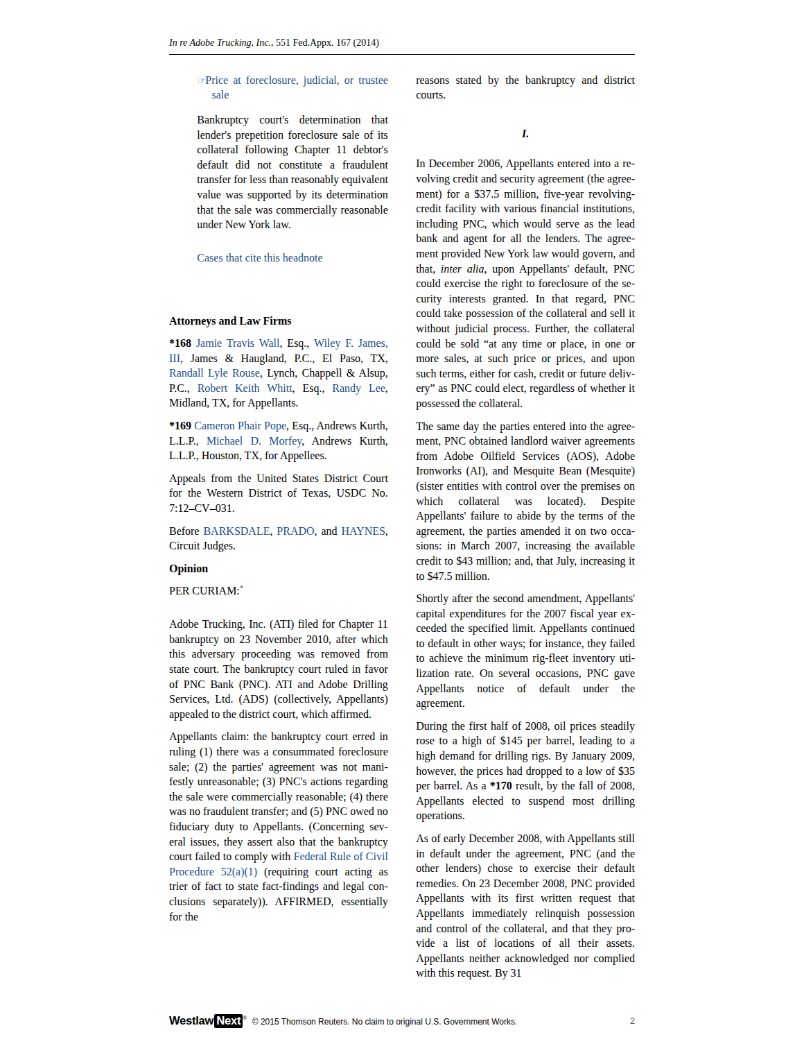In re Adobe Trucking, Inc., 551 Fed.Appx. 167 (2014)
☞Price at foreclosure, judicial, or trustee sale
Bankruptcy court's determination that lender's prepetition foreclosure sale of its collateral following Chapter 11 debtor's default did not constitute a fraudulent transfer for less than reasonably equivalent value was supported by its determination that the sale was commercially reasonable under New York law.
Cases that cite this headnote
Attorneys and Law Firms
*168 Jamie Travis Wall, Esq., Wiley F. James, III, James & Haugland, P.C., El Paso, TX, Randall Lyle Rouse, Lynch, Chappell & Alsup, P.C., Robert Keith Whitt, Esq., Randy Lee, Midland, TX, for Appellants.
*169 Cameron Phair Pope, Esq., Andrews Kurth, L.L.P., Michael D. Morfey, Andrews Kurth, L.L.P., Houston, TX, for Appellees.
Appeals from the United States District Court for the Western District of Texas, USDC No. 7:12–CV–031.
Before BARKSDALE, PRADO, and HAYNES, Circuit Judges.
Opinion
PER CURIAM:*
Adobe Trucking, Inc. (ATI) filed for Chapter 11 bankruptcy on 23 November 2010, after which this adversary proceeding was removed from state court. The bankruptcy court ruled in favor of PNC Bank (PNC). ATI and Adobe Drilling Services, Ltd. (ADS) (collectively, Appellants) appealed to the district court, which affirmed.
Appellants claim: the bankruptcy court erred in ruling (1) there was a consummated foreclosure sale; (2) the parties' agreement was not manifestly unreasonable; (3) PNC's actions regarding the sale were commercially reasonable; (4) there was no fraudulent transfer; and (5) PNC owed no fiduciary duty to Appellants. (Concerning several issues, they assert also that the bankruptcy court failed to comply with Federal Rule of Civil Procedure 52(a)(1) (requiring court acting as trier of fact to state fact-findings and legal conclusions separately)). AFFIRMED, essentially for the
reasons stated by the bankruptcy and district courts.
I.
In December 2006, Appellants entered into a revolving credit and security agreement (the agreement) for a $37.5 million, five-year revolving-credit facility with various financial institutions, including PNC, which would serve as the lead bank and agent for all the lenders. The agreement provided New York law would govern, and that, inter alia, upon Appellants' default, PNC could exercise the right to foreclosure of the security interests granted. In that regard, PNC could take possession of the collateral and sell it without judicial process. Further, the collateral could be sold “at any time or place, in one or more sales, at such price or prices, and upon such terms, either for cash, credit or future delivery” as PNC could elect, regardless of whether it possessed the collateral.
The same day the parties entered into the agreement, PNC obtained landlord waiver agreements from Adobe Oilfield Services (AOS), Adobe Ironworks (AI), and Mesquite Bean (Mesquite) (sister entities with control over the premises on which collateral was located). Despite Appellants' failure to abide by the terms of the agreement, the parties amended it on two occasions: in March 2007, increasing the available credit to $43 million; and, that July, increasing it to $47.5 million.
Shortly after the second amendment, Appellants' capital expenditures for the 2007 fiscal year exceeded the specified limit. Appellants continued to default in other ways; for instance, they failed to achieve the minimum rig-fleet inventory utilization rate. On several occasions, PNC gave Appellants notice of default under the agreement.
During the first half of 2008, oil prices steadily rose to a high of $145 per barrel, leading to a high demand for drilling rigs. By January 2009, however, the prices had dropped to a low of $35 per barrel. As a *170 result, by the fall of 2008, Appellants elected to suspend most drilling operations.
As of early December 2008, with Appellants still in default under the agreement, PNC (and the other lenders) chose to exercise their default remedies. On 23 December 2008, PNC provided Appellants with its first written request that Appellants immediately relinquish possession and control of the collateral, and that they provide a list of locations of all their assets. Appellants neither acknowledged nor complied with this request. By 31
WestlawNext® © 2015 Thomson Reuters. No claim to original U.S. Government Works.
2